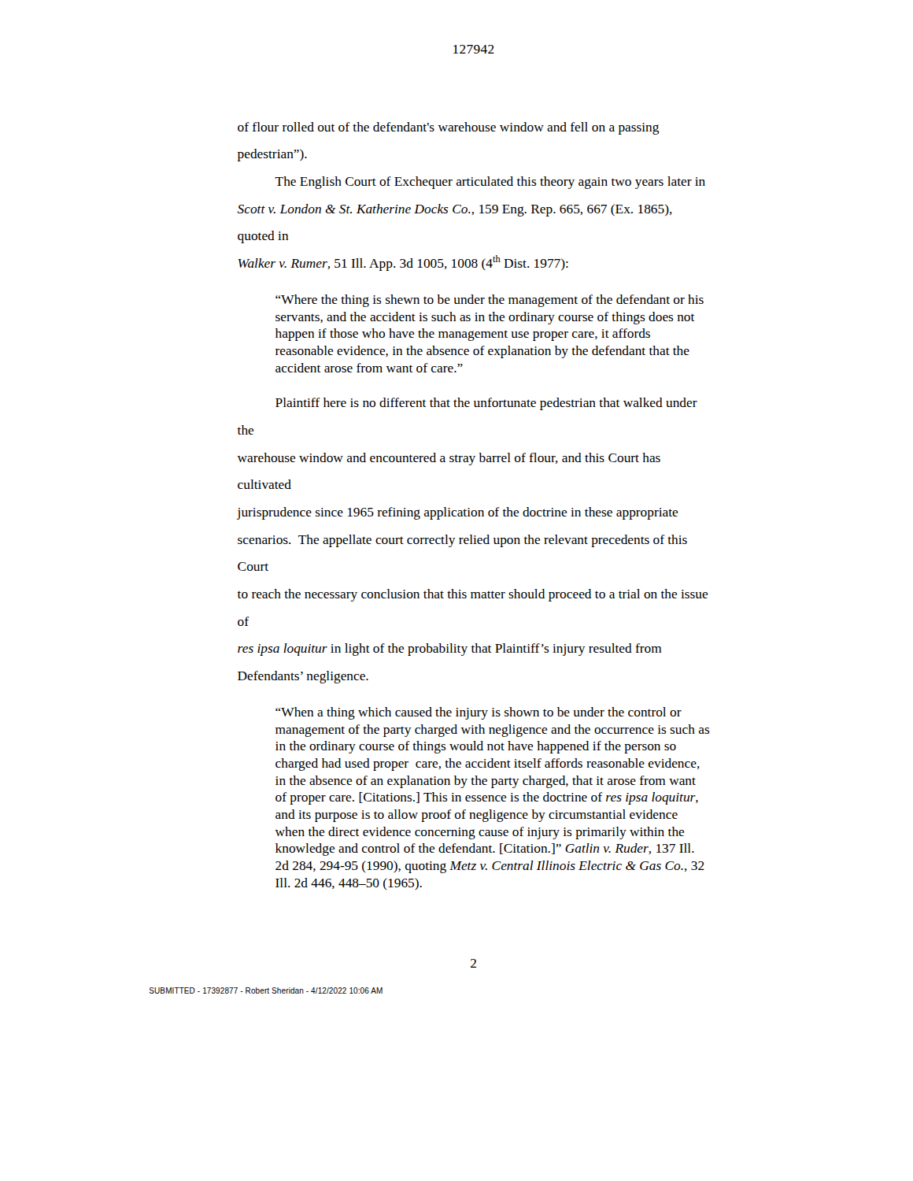127942
of flour rolled out of the defendant's warehouse window and fell on a passing
pedestrian”).
The English Court of Exchequer articulated this theory again two years later in
Scott v. London & St. Katherine Docks Co., 159 Eng. Rep. 665, 667 (Ex. 1865), quoted in
Walker v. Rumer, 51 Ill. App. 3d 1005, 1008 (4th Dist. 1977):
“Where the thing is shewn to be under the management of the defendant or his servants, and the accident is such as in the ordinary course of things does not happen if those who have the management use proper care, it affords reasonable evidence, in the absence of explanation by the defendant that the accident arose from want of care.”
Plaintiff here is no different that the unfortunate pedestrian that walked under the
warehouse window and encountered a stray barrel of flour, and this Court has cultivated
jurisprudence since 1965 refining application of the doctrine in these appropriate
scenarios. The appellate court correctly relied upon the relevant precedents of this Court
to reach the necessary conclusion that this matter should proceed to a trial on the issue of
res ipsa loquitur in light of the probability that Plaintiff’s injury resulted from
Defendants’ negligence.
“When a thing which caused the injury is shown to be under the control or management of the party charged with negligence and the occurrence is such as in the ordinary course of things would not have happened if the person so charged had used proper care, the accident itself affords reasonable evidence, in the absence of an explanation by the party charged, that it arose from want of proper care. [Citations.] This in essence is the doctrine of res ipsa loquitur, and its purpose is to allow proof of negligence by circumstantial evidence when the direct evidence concerning cause of injury is primarily within the knowledge and control of the defendant. [Citation.]” Gatlin v. Ruder, 137 Ill. 2d 284, 294-95 (1990), quoting Metz v. Central Illinois Electric & Gas Co., 32 Ill. 2d 446, 448–50 (1965).
2
SUBMITTED - 17392877 - Robert Sheridan - 4/12/2022 10:06 AM